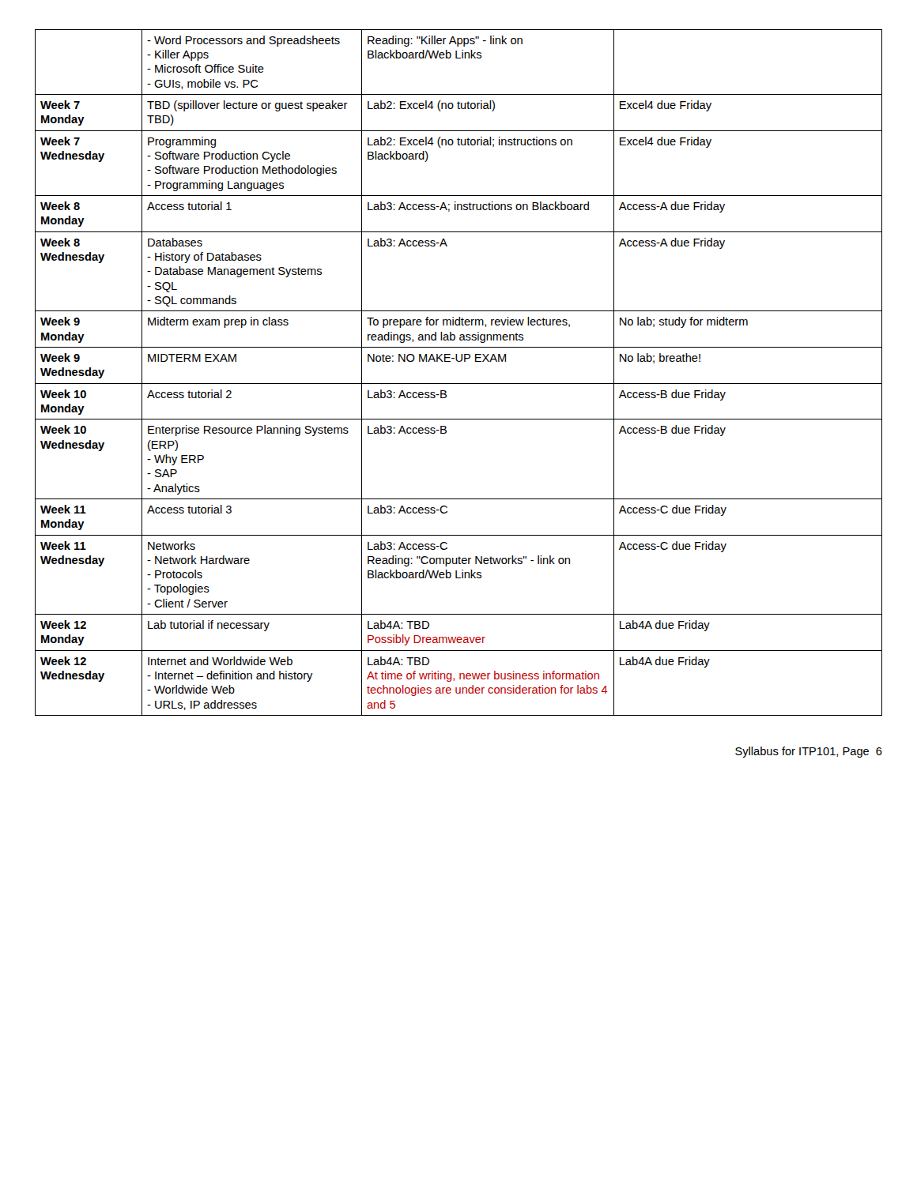| | - Word Processors and Spreadsheets - Killer Apps - Microsoft Office Suite - GUIs, mobile vs. PC | Reading: "Killer Apps" - link on Blackboard/Web Links | |
| Week 7 Monday | TBD (spillover lecture or guest speaker TBD) | Lab2: Excel4 (no tutorial) | Excel4 due Friday |
| Week 7 Wednesday | Programming - Software Production Cycle - Software Production Methodologies - Programming Languages | Lab2: Excel4 (no tutorial; instructions on Blackboard) | Excel4 due Friday |
| Week 8 Monday | Access tutorial 1 | Lab3: Access-A; instructions on Blackboard | Access-A due Friday |
| Week 8 Wednesday | Databases - History of Databases - Database Management Systems - SQL - SQL commands | Lab3: Access-A | Access-A due Friday |
| Week 9 Monday | Midterm exam prep in class | To prepare for midterm, review lectures, readings, and lab assignments | No lab; study for midterm |
| Week 9 Wednesday | MIDTERM EXAM | Note: NO MAKE-UP EXAM | No lab; breathe! |
| Week 10 Monday | Access tutorial 2 | Lab3: Access-B | Access-B due Friday |
| Week 10 Wednesday | Enterprise Resource Planning Systems (ERP) - Why ERP - SAP - Analytics | Lab3: Access-B | Access-B due Friday |
| Week 11 Monday | Access tutorial 3 | Lab3: Access-C | Access-C due Friday |
| Week 11 Wednesday | Networks - Network Hardware - Protocols - Topologies - Client / Server | Lab3: Access-C Reading: "Computer Networks" - link on Blackboard/Web Links | Access-C due Friday |
| Week 12 Monday | Lab tutorial if necessary | Lab4A: TBD Possibly Dreamweaver | Lab4A due Friday |
| Week 12 Wednesday | Internet and Worldwide Web - Internet – definition and history - Worldwide Web - URLs, IP addresses | Lab4A: TBD At time of writing, newer business information technologies are under consideration for labs 4 and 5 | Lab4A due Friday |
Syllabus for ITP101, Page 6